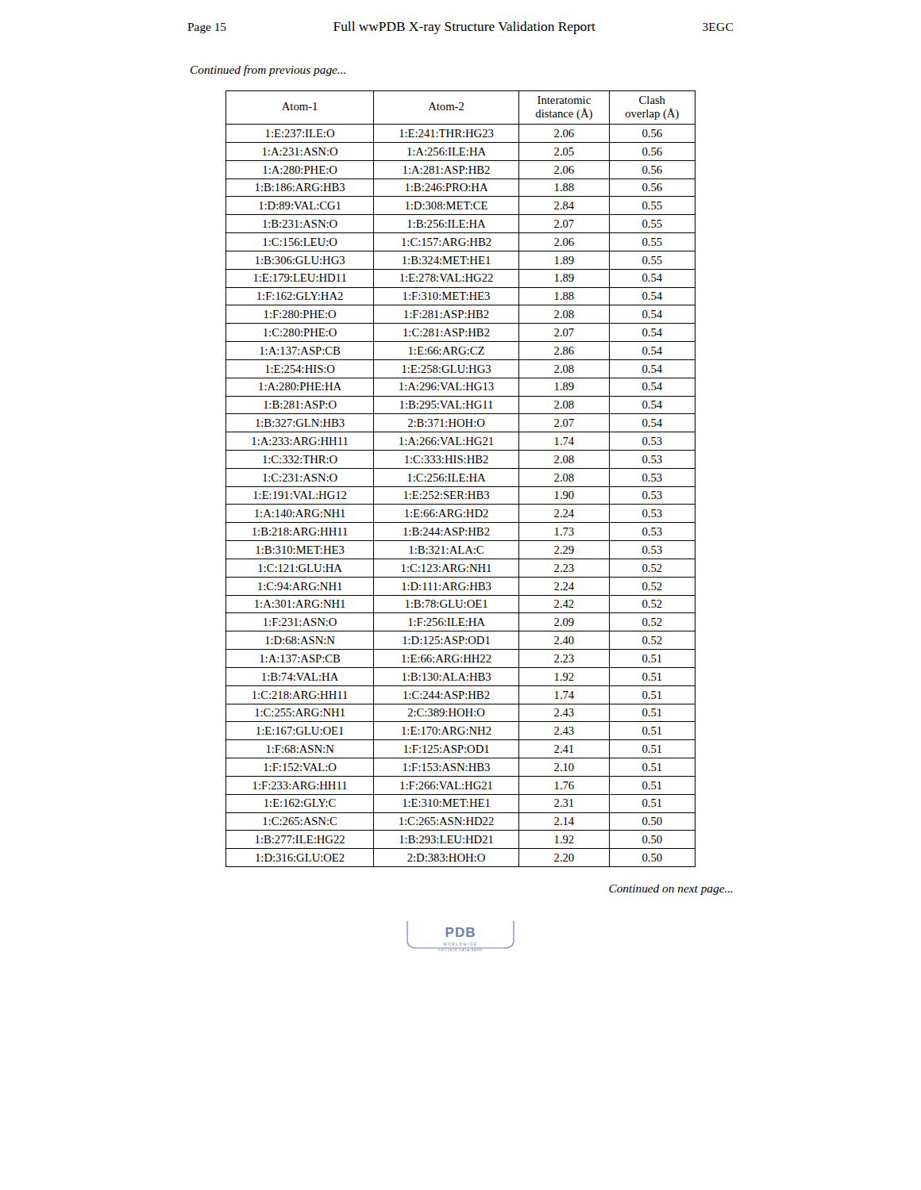Page 15
Full wwPDB X-ray Structure Validation Report
3EGC
Continued from previous page...
Close contacts / clashes
| Atom-1 | Atom-2 | Interatomic distance (Å) | Clash overlap (Å) |
| --- | --- | --- | --- |
| 1:E:237:ILE:O | 1:E:241:THR:HG23 | 2.06 | 0.56 |
| 1:A:231:ASN:O | 1:A:256:ILE:HA | 2.05 | 0.56 |
| 1:A:280:PHE:O | 1:A:281:ASP:HB2 | 2.06 | 0.56 |
| 1:B:186:ARG:HB3 | 1:B:246:PRO:HA | 1.88 | 0.56 |
| 1:D:89:VAL:CG1 | 1:D:308:MET:CE | 2.84 | 0.55 |
| 1:B:231:ASN:O | 1:B:256:ILE:HA | 2.07 | 0.55 |
| 1:C:156:LEU:O | 1:C:157:ARG:HB2 | 2.06 | 0.55 |
| 1:B:306:GLU:HG3 | 1:B:324:MET:HE1 | 1.89 | 0.55 |
| 1:E:179:LEU:HD11 | 1:E:278:VAL:HG22 | 1.89 | 0.54 |
| 1:F:162:GLY:HA2 | 1:F:310:MET:HE3 | 1.88 | 0.54 |
| 1:F:280:PHE:O | 1:F:281:ASP:HB2 | 2.08 | 0.54 |
| 1:C:280:PHE:O | 1:C:281:ASP:HB2 | 2.07 | 0.54 |
| 1:A:137:ASP:CB | 1:E:66:ARG:CZ | 2.86 | 0.54 |
| 1:E:254:HIS:O | 1:E:258:GLU:HG3 | 2.08 | 0.54 |
| 1:A:280:PHE:HA | 1:A:296:VAL:HG13 | 1.89 | 0.54 |
| 1:B:281:ASP:O | 1:B:295:VAL:HG11 | 2.08 | 0.54 |
| 1:B:327:GLN:HB3 | 2:B:371:HOH:O | 2.07 | 0.54 |
| 1:A:233:ARG:HH11 | 1:A:266:VAL:HG21 | 1.74 | 0.53 |
| 1:C:332:THR:O | 1:C:333:HIS:HB2 | 2.08 | 0.53 |
| 1:C:231:ASN:O | 1:C:256:ILE:HA | 2.08 | 0.53 |
| 1:E:191:VAL:HG12 | 1:E:252:SER:HB3 | 1.90 | 0.53 |
| 1:A:140:ARG:NH1 | 1:E:66:ARG:HD2 | 2.24 | 0.53 |
| 1:B:218:ARG:HH11 | 1:B:244:ASP:HB2 | 1.73 | 0.53 |
| 1:B:310:MET:HE3 | 1:B:321:ALA:C | 2.29 | 0.53 |
| 1:C:121:GLU:HA | 1:C:123:ARG:NH1 | 2.23 | 0.52 |
| 1:C:94:ARG:NH1 | 1:D:111:ARG:HB3 | 2.24 | 0.52 |
| 1:A:301:ARG:NH1 | 1:B:78:GLU:OE1 | 2.42 | 0.52 |
| 1:F:231:ASN:O | 1:F:256:ILE:HA | 2.09 | 0.52 |
| 1:D:68:ASN:N | 1:D:125:ASP:OD1 | 2.40 | 0.52 |
| 1:A:137:ASP:CB | 1:E:66:ARG:HH22 | 2.23 | 0.51 |
| 1:B:74:VAL:HA | 1:B:130:ALA:HB3 | 1.92 | 0.51 |
| 1:C:218:ARG:HH11 | 1:C:244:ASP:HB2 | 1.74 | 0.51 |
| 1:C:255:ARG:NH1 | 2:C:389:HOH:O | 2.43 | 0.51 |
| 1:E:167:GLU:OE1 | 1:E:170:ARG:NH2 | 2.43 | 0.51 |
| 1:F:68:ASN:N | 1:F:125:ASP:OD1 | 2.41 | 0.51 |
| 1:F:152:VAL:O | 1:F:153:ASN:HB3 | 2.10 | 0.51 |
| 1:F:233:ARG:HH11 | 1:F:266:VAL:HG21 | 1.76 | 0.51 |
| 1:E:162:GLY:C | 1:E:310:MET:HE1 | 2.31 | 0.51 |
| 1:C:265:ASN:C | 1:C:265:ASN:HD22 | 2.14 | 0.50 |
| 1:B:277:ILE:HG22 | 1:B:293:LEU:HD21 | 1.92 | 0.50 |
| 1:D:316:GLU:OE2 | 2:D:383:HOH:O | 2.20 | 0.50 |
Continued on next page...
PDB WORLDWIDE PROTEIN DATA BANK